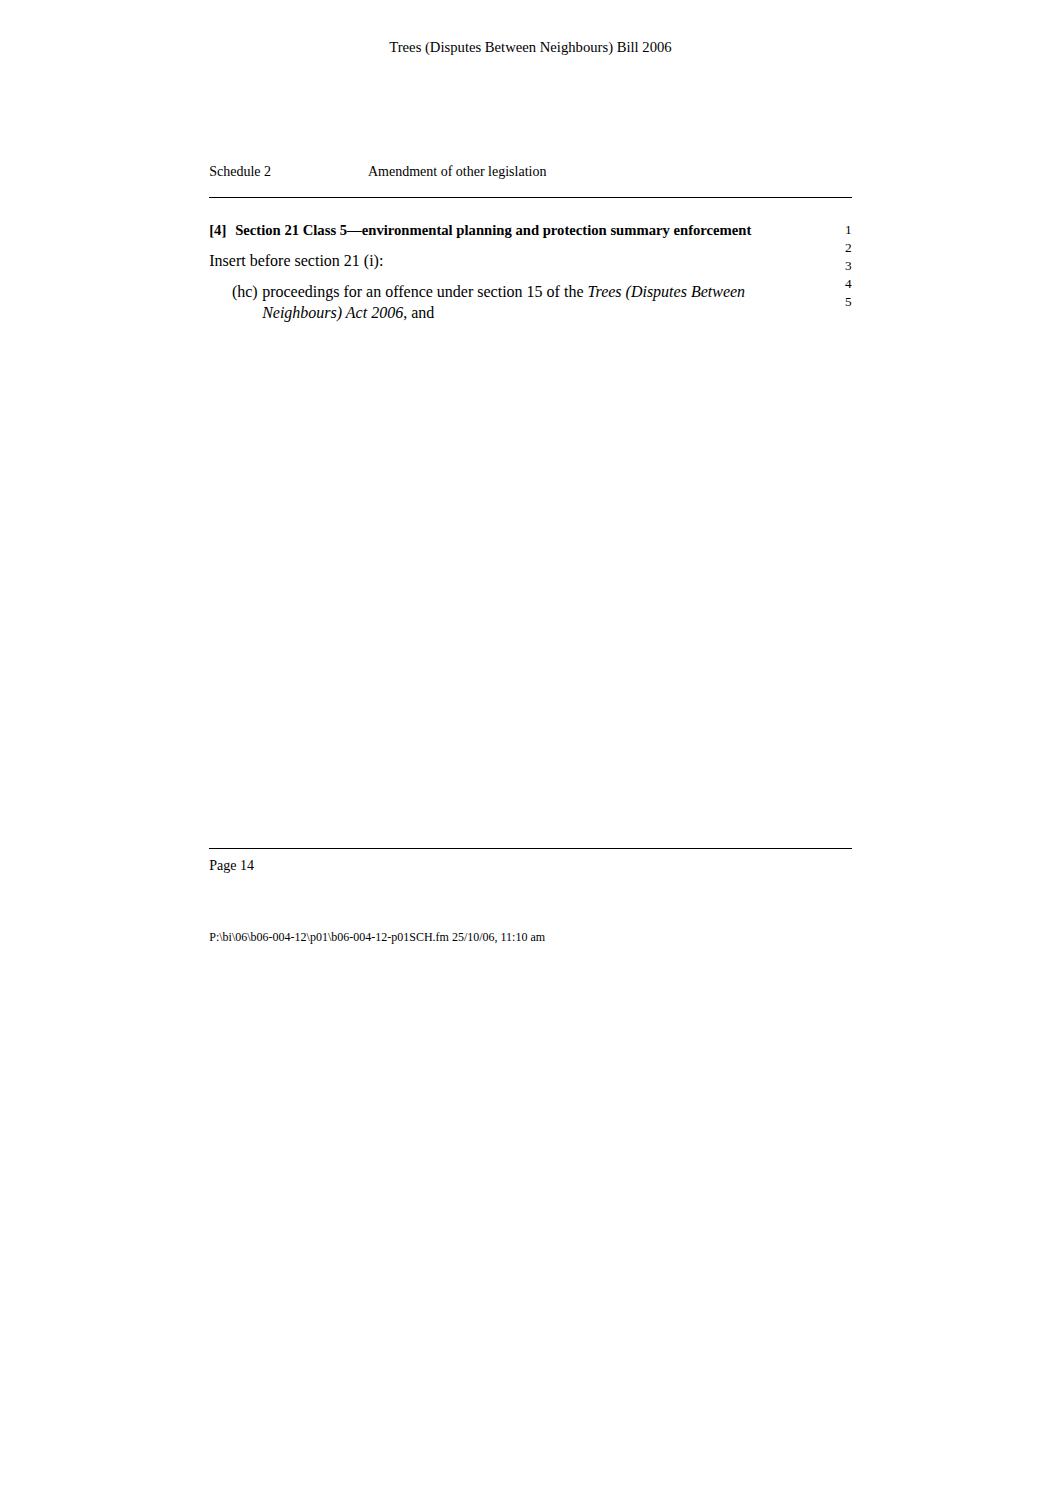Trees (Disputes Between Neighbours) Bill 2006
Schedule 2 Amendment of other legislation
[4] Section 21 Class 5—environmental planning and protection summary enforcement
Insert before section 21 (i):
(hc)
proceedings for an offence under section 15 of the Trees (Disputes Between Neighbours) Act 2006, and
1
2
3
4
5
Page 14
P:\bi\06\b06-004-12\p01\b06-004-12-p01SCH.fm 25/10/06, 11:10 am